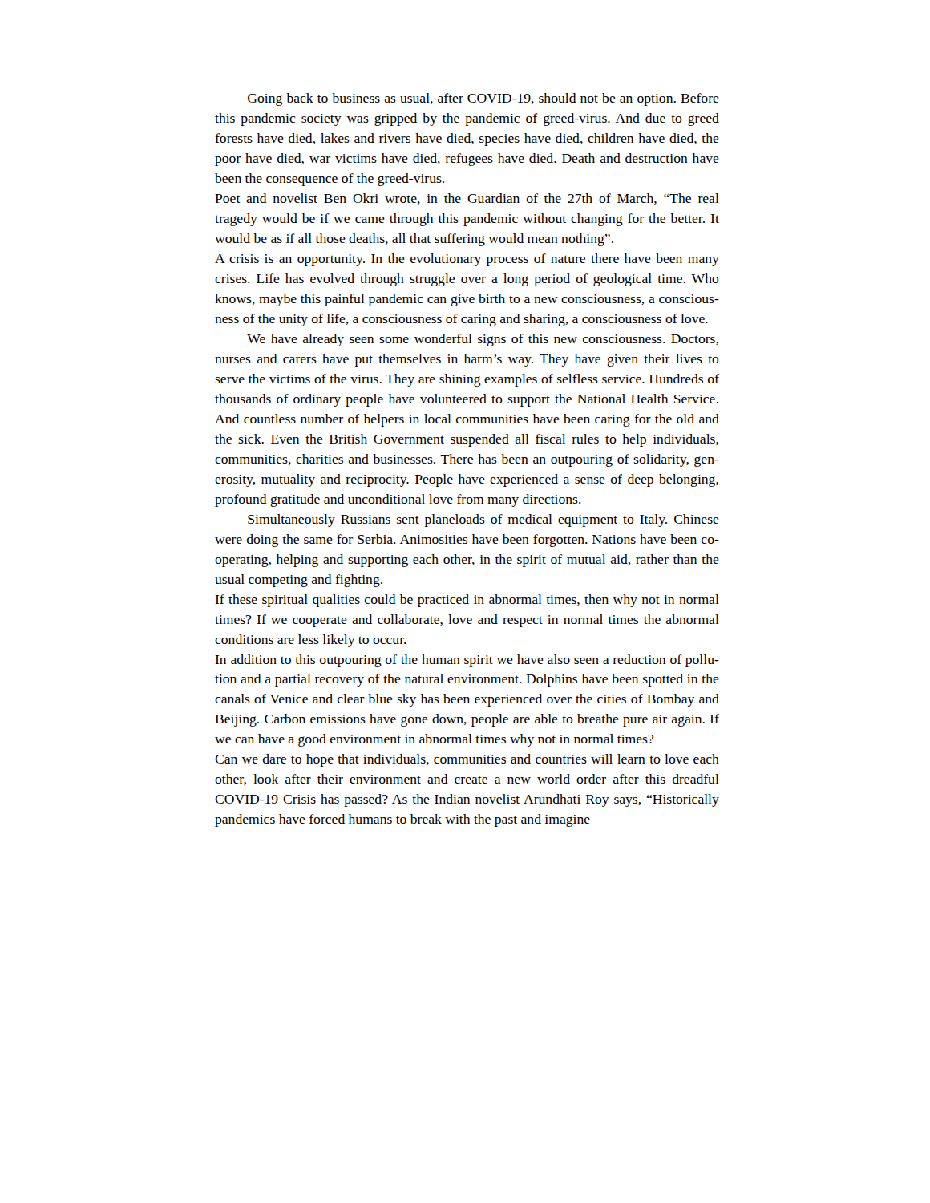Going back to business as usual, after COVID-19, should not be an option. Before this pandemic society was gripped by the pandemic of greed-virus. And due to greed forests have died, lakes and rivers have died, species have died, children have died, the poor have died, war victims have died, refugees have died. Death and destruction have been the consequence of the greed-virus.
Poet and novelist Ben Okri wrote, in the Guardian of the 27th of March, “The real tragedy would be if we came through this pandemic without changing for the better. It would be as if all those deaths, all that suffering would mean nothing”.
A crisis is an opportunity. In the evolutionary process of nature there have been many crises. Life has evolved through struggle over a long period of geological time. Who knows, maybe this painful pandemic can give birth to a new consciousness, a consciousness of the unity of life, a consciousness of caring and sharing, a consciousness of love.
We have already seen some wonderful signs of this new consciousness. Doctors, nurses and carers have put themselves in harm’s way. They have given their lives to serve the victims of the virus. They are shining examples of selfless service. Hundreds of thousands of ordinary people have volunteered to support the National Health Service. And countless number of helpers in local communities have been caring for the old and the sick. Even the British Government suspended all fiscal rules to help individuals, communities, charities and businesses. There has been an outpouring of solidarity, generosity, mutuality and reciprocity. People have experienced a sense of deep belonging, profound gratitude and unconditional love from many directions.
Simultaneously Russians sent planeloads of medical equipment to Italy. Chinese were doing the same for Serbia. Animosities have been forgotten. Nations have been co-operating, helping and supporting each other, in the spirit of mutual aid, rather than the usual competing and fighting.
If these spiritual qualities could be practiced in abnormal times, then why not in normal times? If we cooperate and collaborate, love and respect in normal times the abnormal conditions are less likely to occur.
In addition to this outpouring of the human spirit we have also seen a reduction of pollution and a partial recovery of the natural environment. Dolphins have been spotted in the canals of Venice and clear blue sky has been experienced over the cities of Bombay and Beijing. Carbon emissions have gone down, people are able to breathe pure air again. If we can have a good environment in abnormal times why not in normal times?
Can we dare to hope that individuals, communities and countries will learn to love each other, look after their environment and create a new world order after this dreadful COVID-19 Crisis has passed? As the Indian novelist Arundhati Roy says, “Historically pandemics have forced humans to break with the past and imagine